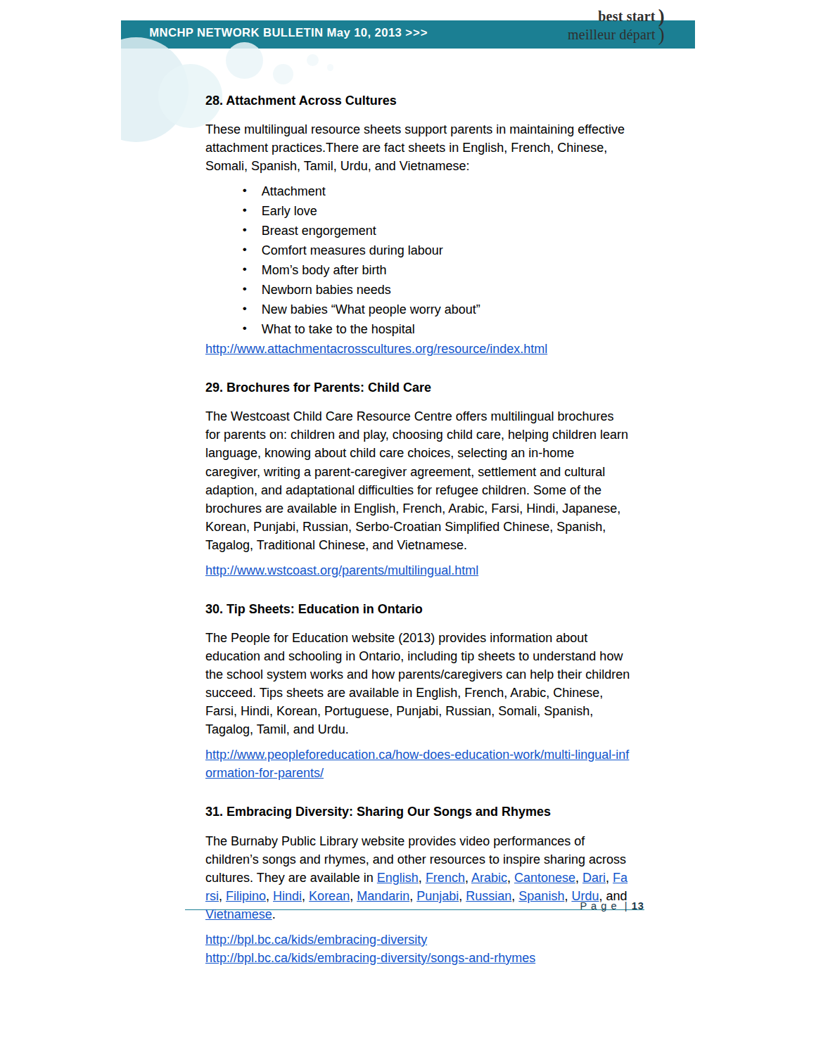MNCHP NETWORK BULLETIN May 10, 2013 >>>
best start)
meilleur départ)
28. Attachment Across Cultures
These multilingual resource sheets support parents in maintaining effective attachment practices.There are fact sheets in English, French, Chinese, Somali, Spanish, Tamil, Urdu, and Vietnamese:
Attachment
Early love
Breast engorgement
Comfort measures during labour
Mom’s body after birth
Newborn babies needs
New babies “What people worry about”
What to take to the hospital
http://www.attachmentacrosscultures.org/resource/index.html
29. Brochures for Parents: Child Care
The Westcoast Child Care Resource Centre offers multilingual brochures for parents on: children and play, choosing child care, helping children learn language, knowing about child care choices, selecting an in-home caregiver, writing a parent-caregiver agreement, settlement and cultural adaption, and adaptational difficulties for refugee children. Some of the brochures are available in English, French, Arabic, Farsi, Hindi, Japanese, Korean, Punjabi, Russian, Serbo-Croatian Simplified Chinese, Spanish, Tagalog, Traditional Chinese, and Vietnamese.
http://www.wstcoast.org/parents/multilingual.html
30. Tip Sheets: Education in Ontario
The People for Education website (2013) provides information about education and schooling in Ontario, including tip sheets to understand how the school system works and how parents/caregivers can help their children succeed. Tips sheets are available in English, French, Arabic, Chinese, Farsi, Hindi, Korean, Portuguese, Punjabi, Russian, Somali, Spanish, Tagalog, Tamil, and Urdu.
http://www.peopleforeducation.ca/how-does-education-work/multi-lingual-information-for-parents/
31. Embracing Diversity: Sharing Our Songs and Rhymes
The Burnaby Public Library website provides video performances of children’s songs and rhymes, and other resources to inspire sharing across cultures. They are available in English, French, Arabic, Cantonese, Dari, Farsi, Filipino, Hindi, Korean, Mandarin, Punjabi, Russian, Spanish, Urdu, and Vietnamese.
http://bpl.bc.ca/kids/embracing-diversity
http://bpl.bc.ca/kids/embracing-diversity/songs-and-rhymes
P a g e | 13